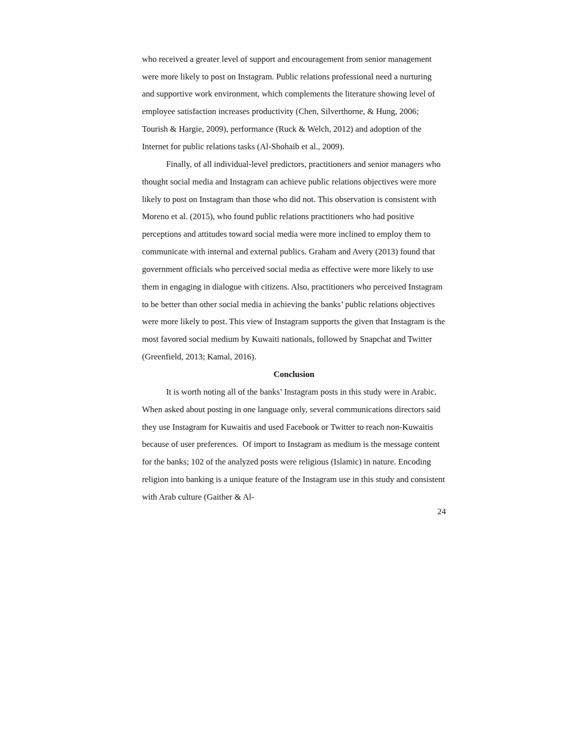who received a greater level of support and encouragement from senior management were more likely to post on Instagram. Public relations professional need a nurturing and supportive work environment, which complements the literature showing level of employee satisfaction increases productivity (Chen, Silverthorne, & Hung, 2006; Tourish & Hargie, 2009), performance (Ruck & Welch, 2012) and adoption of the Internet for public relations tasks (Al-Shohaib et al., 2009).
Finally, of all individual-level predictors, practitioners and senior managers who thought social media and Instagram can achieve public relations objectives were more likely to post on Instagram than those who did not. This observation is consistent with Moreno et al. (2015), who found public relations practitioners who had positive perceptions and attitudes toward social media were more inclined to employ them to communicate with internal and external publics. Graham and Avery (2013) found that government officials who perceived social media as effective were more likely to use them in engaging in dialogue with citizens. Also, practitioners who perceived Instagram to be better than other social media in achieving the banks’ public relations objectives were more likely to post. This view of Instagram supports the given that Instagram is the most favored social medium by Kuwaiti nationals, followed by Snapchat and Twitter (Greenfield, 2013; Kamal, 2016).
Conclusion
It is worth noting all of the banks’ Instagram posts in this study were in Arabic. When asked about posting in one language only, several communications directors said they use Instagram for Kuwaitis and used Facebook or Twitter to reach non-Kuwaitis because of user preferences. Of import to Instagram as medium is the message content for the banks; 102 of the analyzed posts were religious (Islamic) in nature. Encoding religion into banking is a unique feature of the Instagram use in this study and consistent with Arab culture (Gaither & Al-
24